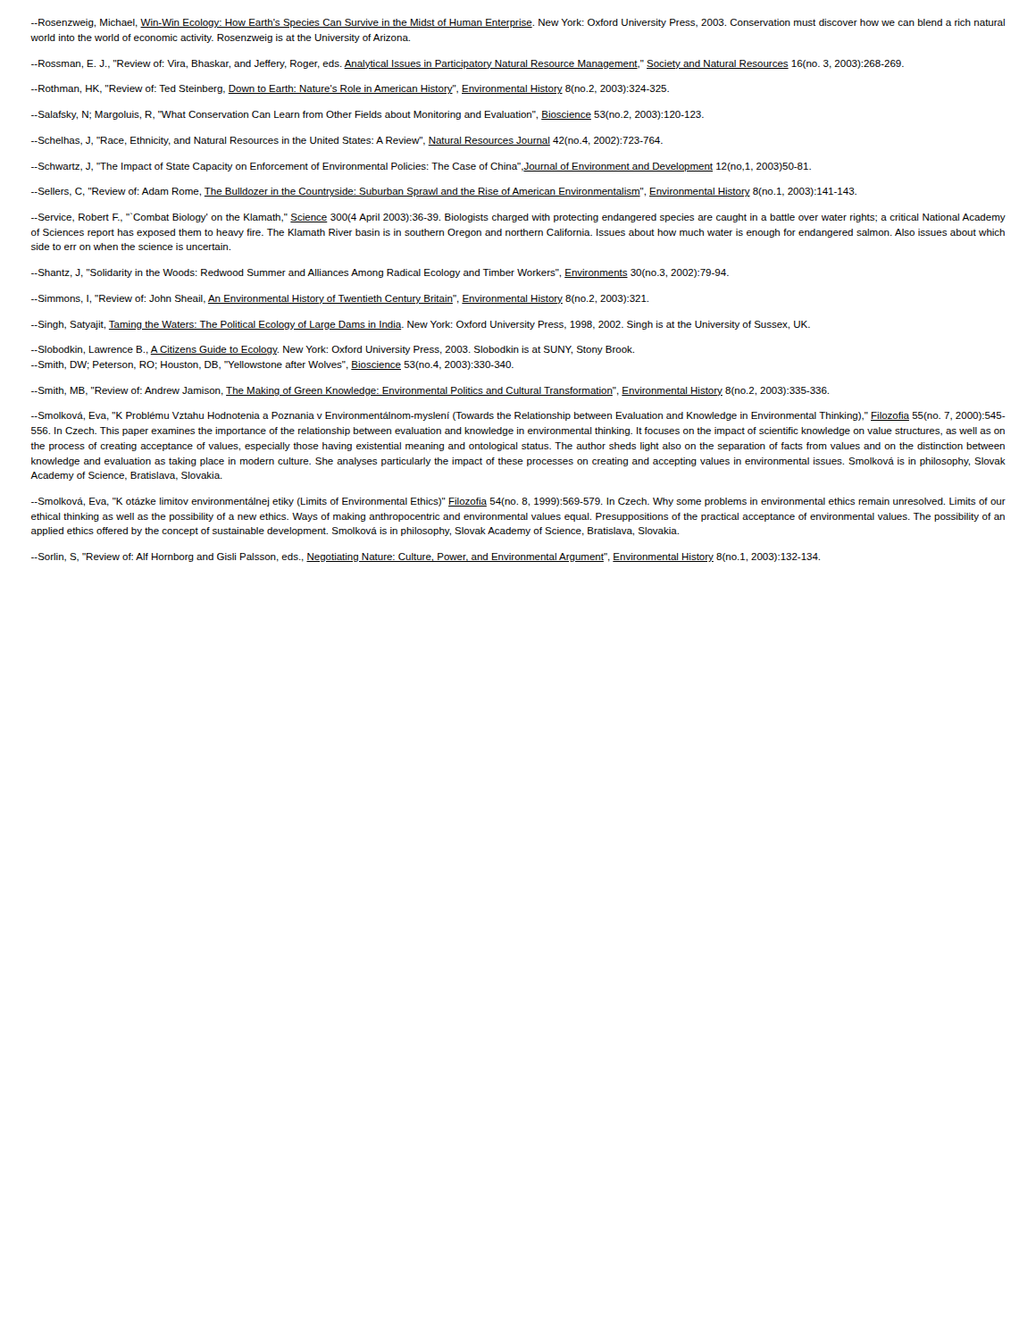--Rosenzweig, Michael, Win-Win Ecology: How Earth's Species Can Survive in the Midst of Human Enterprise. New York: Oxford University Press, 2003. Conservation must discover how we can blend a rich natural world into the world of economic activity. Rosenzweig is at the University of Arizona.
--Rossman, E. J., "Review of: Vira, Bhaskar, and Jeffery, Roger, eds. Analytical Issues in Participatory Natural Resource Management," Society and Natural Resources 16(no. 3, 2003):268-269.
--Rothman, HK, "Review of: Ted Steinberg, Down to Earth: Nature's Role in American History", Environmental History 8(no.2, 2003):324-325.
--Salafsky, N; Margoluis, R, "What Conservation Can Learn from Other Fields about Monitoring and Evaluation", Bioscience 53(no.2, 2003):120-123.
--Schelhas, J, "Race, Ethnicity, and Natural Resources in the United States: A Review", Natural Resources Journal 42(no.4, 2002):723-764.
--Schwartz, J, "The Impact of State Capacity on Enforcement of Environmental Policies: The Case of China",Journal of Environment and Development 12(no,1, 2003)50-81.
--Sellers, C, "Review of: Adam Rome, The Bulldozer in the Countryside: Suburban Sprawl and the Rise of American Environmentalism", Environmental History 8(no.1, 2003):141-143.
--Service, Robert F., "`Combat Biology' on the Klamath," Science 300(4 April 2003):36-39. Biologists charged with protecting endangered species are caught in a battle over water rights; a critical National Academy of Sciences report has exposed them to heavy fire. The Klamath River basin is in southern Oregon and northern California. Issues about how much water is enough for endangered salmon. Also issues about which side to err on when the science is uncertain.
--Shantz, J, "Solidarity in the Woods: Redwood Summer and Alliances Among Radical Ecology and Timber Workers", Environments 30(no.3, 2002):79-94.
--Simmons, I, "Review of: John Sheail, An Environmental History of Twentieth Century Britain", Environmental History 8(no.2, 2003):321.
--Singh, Satyajit, Taming the Waters: The Political Ecology of Large Dams in India. New York: Oxford University Press, 1998, 2002. Singh is at the University of Sussex, UK.
--Slobodkin, Lawrence B., A Citizens Guide to Ecology. New York: Oxford University Press, 2003. Slobodkin is at SUNY, Stony Brook.
--Smith, DW; Peterson, RO; Houston, DB, "Yellowstone after Wolves", Bioscience 53(no.4, 2003):330-340.
--Smith, MB, "Review of: Andrew Jamison, The Making of Green Knowledge: Environmental Politics and Cultural Transformation", Environmental History 8(no.2, 2003):335-336.
--Smolková, Eva, "K Problému Vztahu Hodnotenia a Poznania v Environmentálnom-myslení (Towards the Relationship between Evaluation and Knowledge in Environmental Thinking)," Filozofia 55(no. 7, 2000):545-556. In Czech. This paper examines the importance of the relationship between evaluation and knowledge in environmental thinking. It focuses on the impact of scientific knowledge on value structures, as well as on the process of creating acceptance of values, especially those having existential meaning and ontological status. The author sheds light also on the separation of facts from values and on the distinction between knowledge and evaluation as taking place in modern culture. She analyses particularly the impact of these processes on creating and accepting values in environmental issues. Smolková is in philosophy, Slovak Academy of Science, Bratislava, Slovakia.
--Smolková, Eva, "K otázke limitov environmentálnej etiky (Limits of Environmental Ethics)" Filozofia 54(no. 8, 1999):569-579. In Czech. Why some problems in environmental ethics remain unresolved. Limits of our ethical thinking as well as the possibility of a new ethics. Ways of making anthropocentric and environmental values equal. Presuppositions of the practical acceptance of environmental values. The possibility of an applied ethics offered by the concept of sustainable development. Smolková is in philosophy, Slovak Academy of Science, Bratislava, Slovakia.
--Sorlin, S, "Review of: Alf Hornborg and Gisli Palsson, eds., Negotiating Nature: Culture, Power, and Environmental Argument", Environmental History 8(no.1, 2003):132-134.